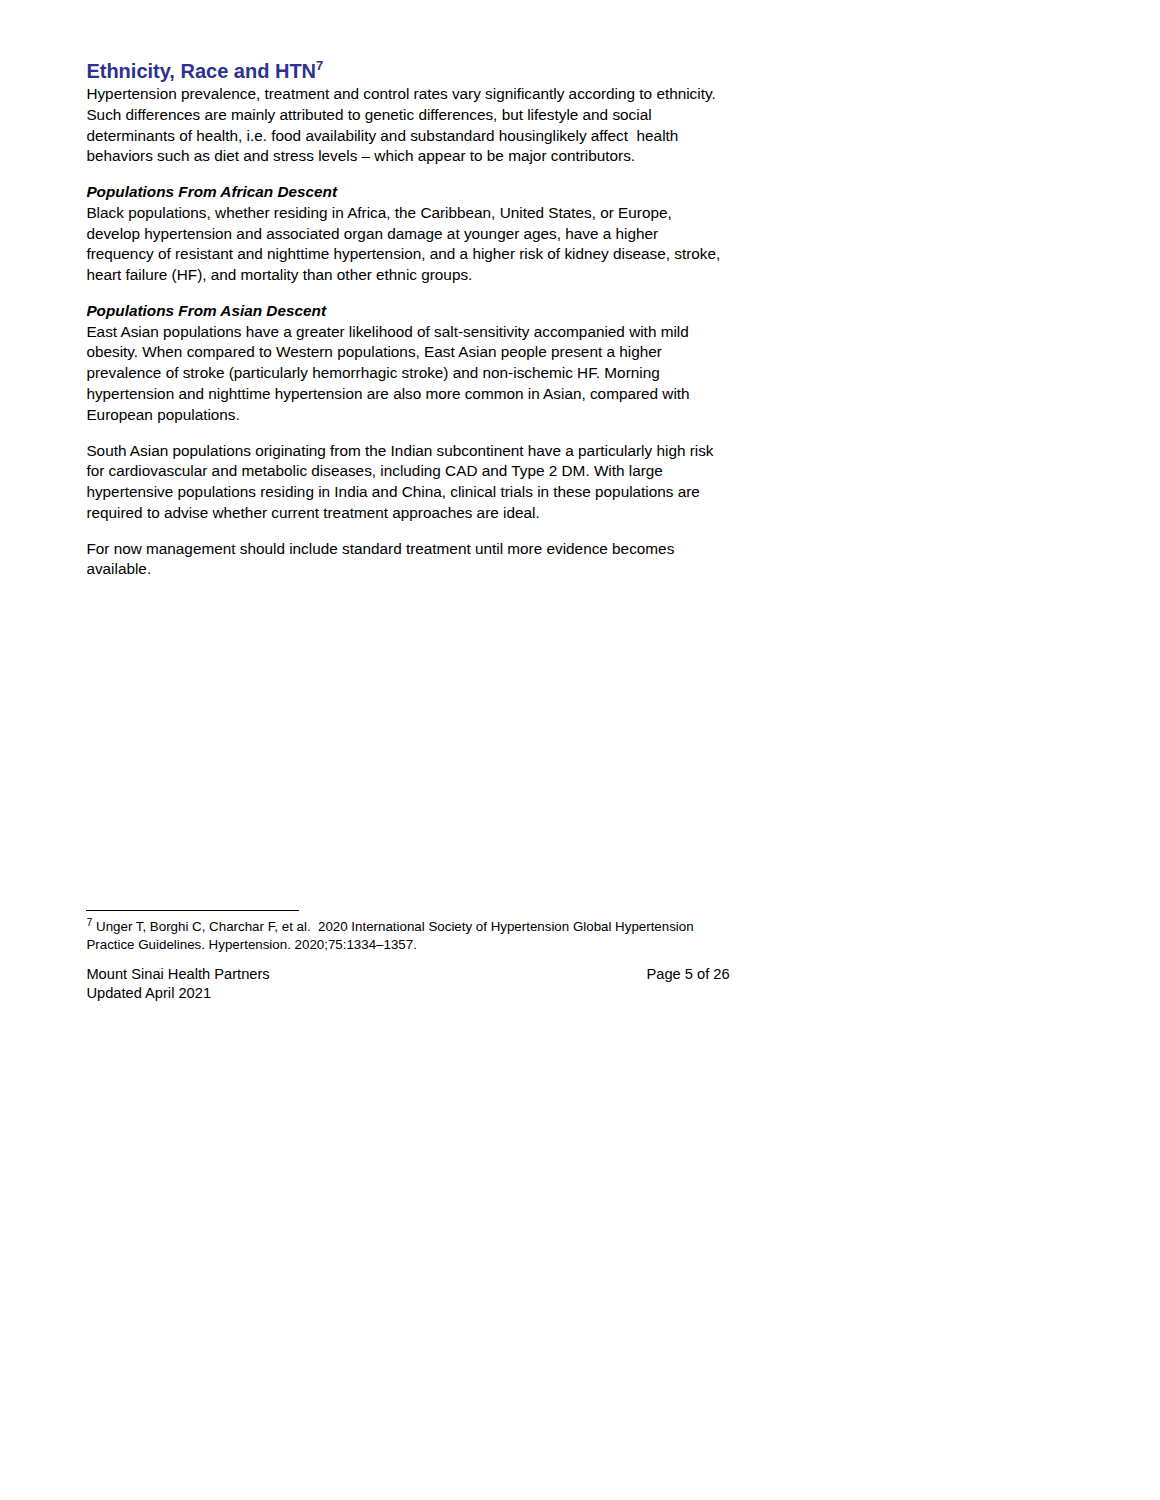Ethnicity, Race and HTN7
Hypertension prevalence, treatment and control rates vary significantly according to ethnicity. Such differences are mainly attributed to genetic differences, but lifestyle and social determinants of health, i.e. food availability and substandard housinglikely affect health behaviors such as diet and stress levels – which appear to be major contributors.
Populations From African Descent
Black populations, whether residing in Africa, the Caribbean, United States, or Europe, develop hypertension and associated organ damage at younger ages, have a higher frequency of resistant and nighttime hypertension, and a higher risk of kidney disease, stroke, heart failure (HF), and mortality than other ethnic groups.
Populations From Asian Descent
East Asian populations have a greater likelihood of salt-sensitivity accompanied with mild obesity. When compared to Western populations, East Asian people present a higher prevalence of stroke (particularly hemorrhagic stroke) and non-ischemic HF. Morning hypertension and nighttime hypertension are also more common in Asian, compared with European populations.
South Asian populations originating from the Indian subcontinent have a particularly high risk for cardiovascular and metabolic diseases, including CAD and Type 2 DM. With large hypertensive populations residing in India and China, clinical trials in these populations are required to advise whether current treatment approaches are ideal.
For now management should include standard treatment until more evidence becomes available.
7 Unger T, Borghi C, Charchar F, et al. 2020 International Society of Hypertension Global Hypertension Practice Guidelines. Hypertension. 2020;75:1334–1357.
Mount Sinai Health Partners
Updated April 2021
Page 5 of 26